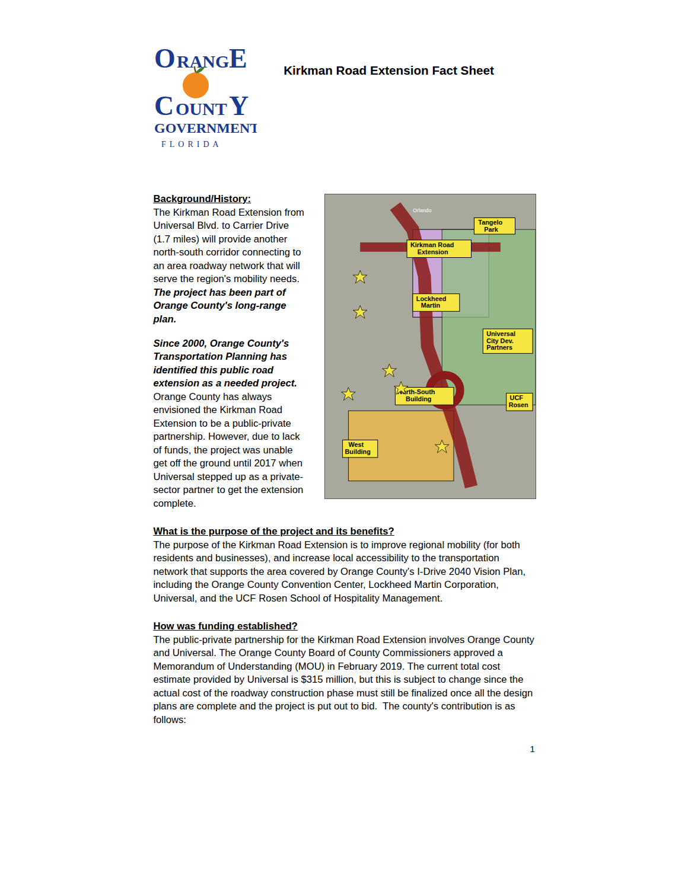O RANG E C OUNT Y GOVERNMENT FLORIDA
Kirkman Road Extension Fact Sheet
Background/History:
The Kirkman Road Extension from Universal Blvd. to Carrier Drive (1.7 miles) will provide another north-south corridor connecting to an area roadway network that will serve the region's mobility needs. The project has been part of Orange County's long-range plan.
Since 2000, Orange County's Transportation Planning has identified this public road extension as a needed project. Orange County has always envisioned the Kirkman Road Extension to be a public-private partnership. However, due to lack of funds, the project was unable get off the ground until 2017 when Universal stepped up as a private-sector partner to get the extension complete.
What is the purpose of the project and its benefits?
The purpose of the Kirkman Road Extension is to improve regional mobility (for both residents and businesses), and increase local accessibility to the transportation network that supports the area covered by Orange County's I-Drive 2040 Vision Plan, including the Orange County Convention Center, Lockheed Martin Corporation, Universal, and the UCF Rosen School of Hospitality Management.
How was funding established?
The public-private partnership for the Kirkman Road Extension involves Orange County and Universal. The Orange County Board of County Commissioners approved a Memorandum of Understanding (MOU) in February 2019. The current total cost estimate provided by Universal is $315 million, but this is subject to change since the actual cost of the roadway construction phase must still be finalized once all the design plans are complete and the project is put out to bid. The county's contribution is as follows:
1